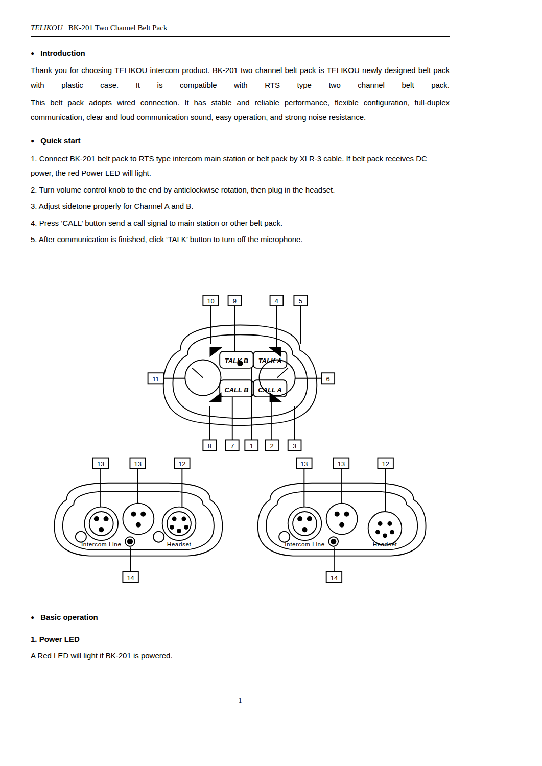TELIKOU BK-201 Two Channel Belt Pack
Introduction
Thank you for choosing TELIKOU intercom product. BK-201 two channel belt pack is TELIKOU newly designed belt pack with plastic case. It is compatible with RTS type two channel belt pack.
This belt pack adopts wired connection. It has stable and reliable performance, flexible configuration, full-duplex communication, clear and loud communication sound, easy operation, and strong noise resistance.
Quick start
1. Connect BK-201 belt pack to RTS type intercom main station or belt pack by XLR-3 cable. If belt pack receives DC power, the red Power LED will light.
2. Turn volume control knob to the end by anticlockwise rotation, then plug in the headset.
3. Adjust sidetone properly for Channel A and B.
4. Press ‘CALL’ button send a call signal to main station or other belt pack.
5. After communication is finished, click ‘TALK’ button to turn off the microphone.
TALK B TALK A CALL B CALL A 10 9 4 5 11 6 8 7 1 2 3 13 13 12 14 Intercom Line Headset 13 13 12 14 Intercom Line Headset
Basic operation
1. Power LED
A Red LED will light if BK-201 is powered.
1